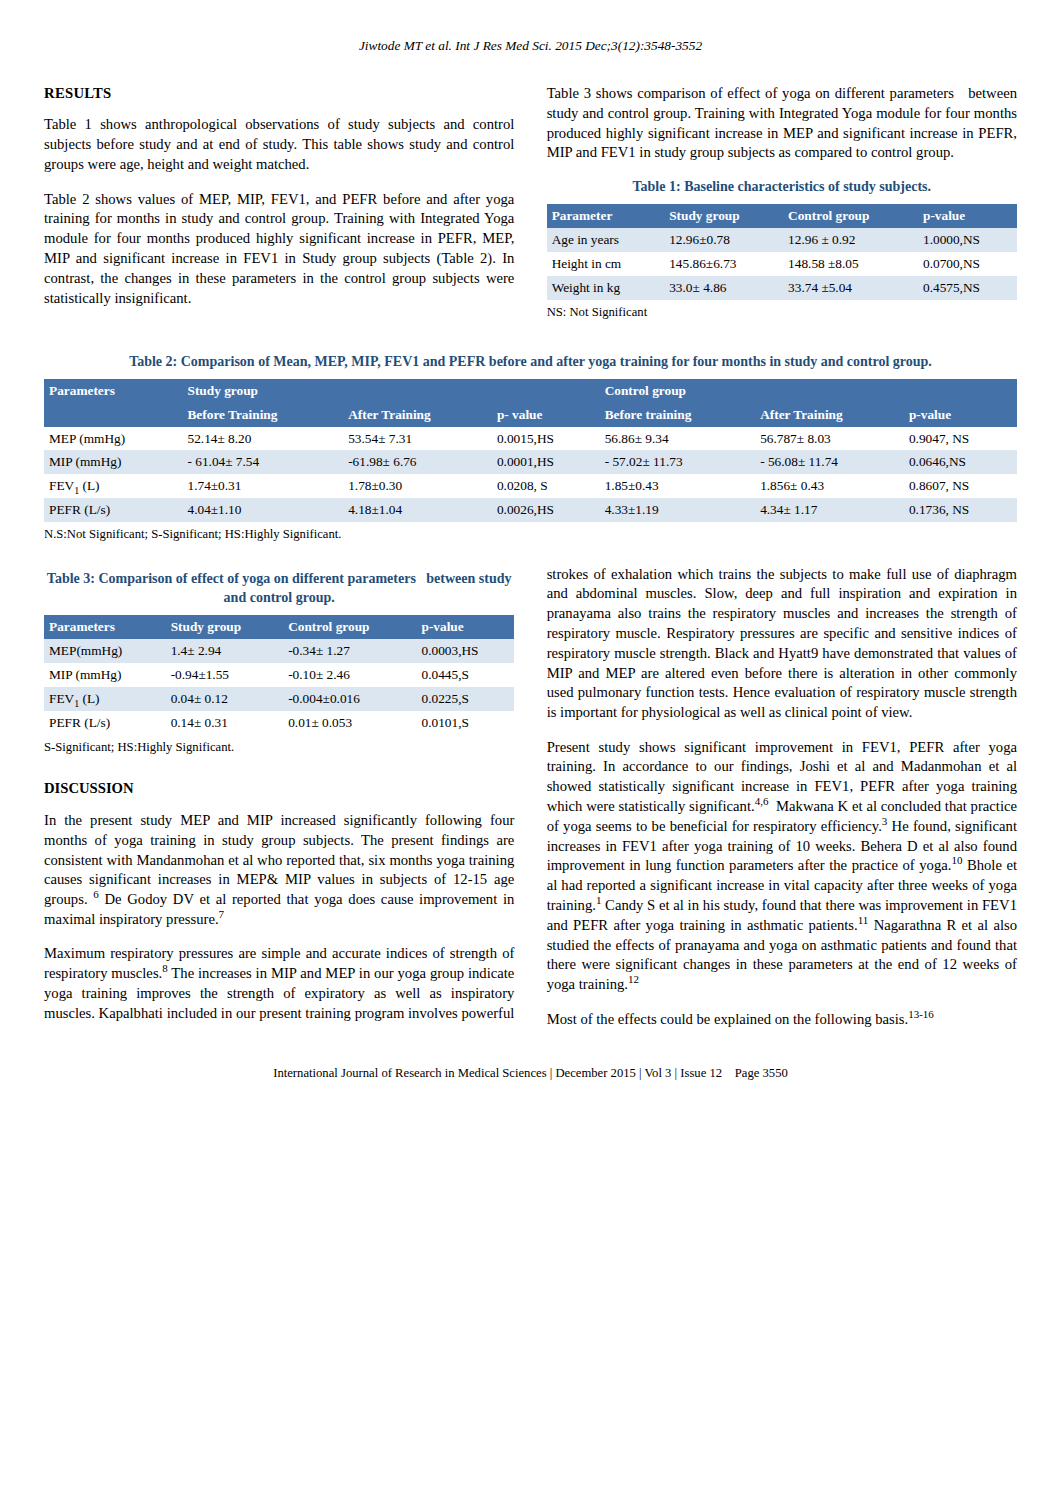Jiwtode MT et al. Int J Res Med Sci. 2015 Dec;3(12):3548-3552
RESULTS
Table 1 shows anthropological observations of study subjects and control subjects before study and at end of study. This table shows study and control groups were age, height and weight matched.
Table 2 shows values of MEP, MIP, FEV1, and PEFR before and after yoga training for months in study and control group. Training with Integrated Yoga module for four months produced highly significant increase in PEFR, MEP, MIP and significant increase in FEV1 in Study group subjects (Table 2). In contrast, the changes in these parameters in the control group subjects were statistically insignificant.
Table 3 shows comparison of effect of yoga on different parameters between study and control group. Training with Integrated Yoga module for four months produced highly significant increase in MEP and significant increase in PEFR, MIP and FEV1 in study group subjects as compared to control group.
Table 1: Baseline characteristics of study subjects.
| Parameter | Study group | Control group | p-value |
| --- | --- | --- | --- |
| Age in years | 12.96±0.78 | 12.96 ± 0.92 | 1.0000,NS |
| Height in cm | 145.86±6.73 | 148.58 ±8.05 | 0.0700,NS |
| Weight in kg | 33.0± 4.86 | 33.74 ±5.04 | 0.4575,NS |
NS: Not Significant
Table 2: Comparison of Mean, MEP, MIP, FEV1 and PEFR before and after yoga training for four months in study and control group.
| Parameters | Study group | Control group |
| --- | --- | --- |
| Before Training | After Training | p- value | Before training | After Training | p-value |
| MEP (mmHg) | 52.14± 8.20 | 53.54± 7.31 | 0.0015,HS | 56.86± 9.34 | 56.787± 8.03 | 0.9047, NS |
| MIP (mmHg) | - 61.04± 7.54 | -61.98± 6.76 | 0.0001,HS | - 57.02± 11.73 | - 56.08± 11.74 | 0.0646,NS |
| FEV 1 (L) | 1.74±0.31 | 1.78±0.30 | 0.0208, S | 1.85±0.43 | 1.856± 0.43 | 0.8607, NS |
| PEFR (L/s) | 4.04±1.10 | 4.18±1.04 | 0.0026,HS | 4.33±1.19 | 4.34± 1.17 | 0.1736, NS |
N.S:Not Significant; S-Significant; HS:Highly Significant.
Table 3: Comparison of effect of yoga on different parameters between study and control group.
| Parameters | Study group | Control group | p-value |
| --- | --- | --- | --- |
| MEP(mmHg) | 1.4± 2.94 | -0.34± 1.27 | 0.0003,HS |
| MIP (mmHg) | -0.94±1.55 | -0.10± 2.46 | 0.0445,S |
| FEV 1 (L) | 0.04± 0.12 | -0.004±0.016 | 0.0225,S |
| PEFR (L/s) | 0.14± 0.31 | 0.01± 0.053 | 0.0101,S |
S-Significant; HS:Highly Significant.
DISCUSSION
In the present study MEP and MIP increased significantly following four months of yoga training in study group subjects. The present findings are consistent with Mandanmohan et al who reported that, six months yoga training causes significant increases in MEP& MIP values in subjects of 12-15 age groups. 6 De Godoy DV et al reported that yoga does cause improvement in maximal inspiratory pressure.7
Maximum respiratory pressures are simple and accurate indices of strength of respiratory muscles.8 The increases in MIP and MEP in our yoga group indicate yoga training improves the strength of expiratory as well as inspiratory muscles. Kapalbhati included in our present training program involves powerful strokes of exhalation which trains the subjects to make full use of diaphragm and abdominal muscles. Slow, deep and full inspiration and expiration in pranayama also trains the respiratory muscles and increases the strength of respiratory muscle. Respiratory pressures are specific and sensitive indices of respiratory muscle strength. Black and Hyatt9 have demonstrated that values of MIP and MEP are altered even before there is alteration in other commonly used pulmonary function tests. Hence evaluation of respiratory muscle strength is important for physiological as well as clinical point of view.
Present study shows significant improvement in FEV1, PEFR after yoga training. In accordance to our findings, Joshi et al and Madanmohan et al showed statistically significant increase in FEV1, PEFR after yoga training which were statistically significant.4,6 Makwana K et al concluded that practice of yoga seems to be beneficial for respiratory efficiency.3 He found, significant increases in FEV1 after yoga training of 10 weeks. Behera D et al also found improvement in lung function parameters after the practice of yoga.10 Bhole et al had reported a significant increase in vital capacity after three weeks of yoga training.1 Candy S et al in his study, found that there was improvement in FEV1 and PEFR after yoga training in asthmatic patients.11 Nagarathna R et al also studied the effects of pranayama and yoga on asthmatic patients and found that there were significant changes in these parameters at the end of 12 weeks of yoga training.12
Most of the effects could be explained on the following basis.13-16
International Journal of Research in Medical Sciences | December 2015 | Vol 3 | Issue 12 Page 3550